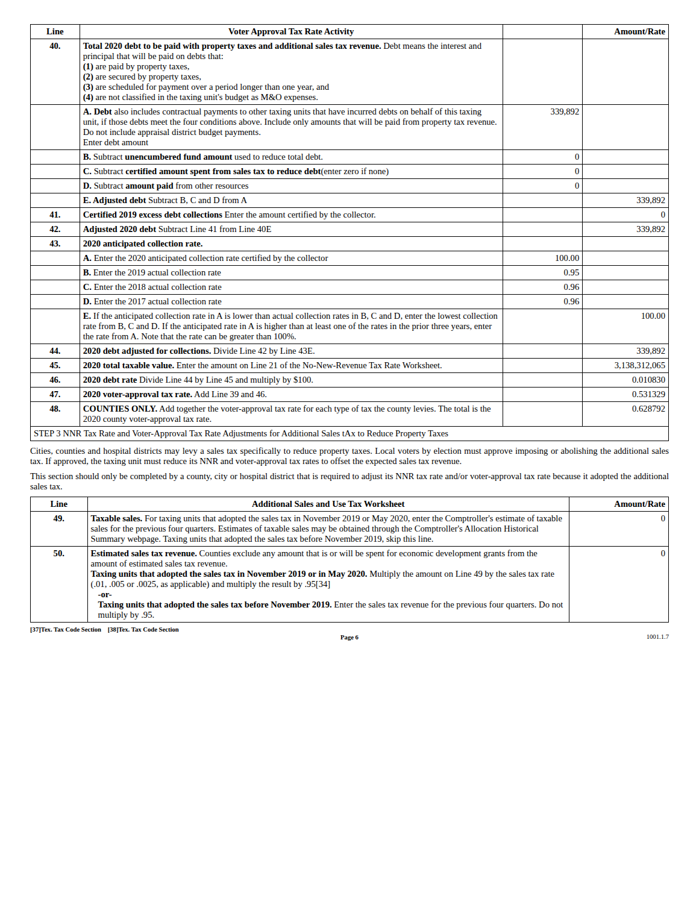| Line | Voter Approval Tax Rate Activity | | Amount/Rate |
| --- | --- | --- | --- |
| 40. | Total 2020 debt to be paid with property taxes and additional sales tax revenue. Debt means the interest and principal that will be paid on debts that: (1) are paid by property taxes, (2) are secured by property taxes, (3) are scheduled for payment over a period longer than one year, and (4) are not classified in the taxing unit's budget as M&O expenses. | | |
| | A. Debt also includes contractual payments to other taxing units that have incurred debts on behalf of this taxing unit, if those debts meet the four conditions above. Include only amounts that will be paid from property tax revenue. Do not include appraisal district budget payments. Enter debt amount | 339,892 | |
| | B. Subtract unencumbered fund amount used to reduce total debt. | 0 | |
| | C. Subtract certified amount spent from sales tax to reduce debt (enter zero if none) | 0 | |
| | D. Subtract amount paid from other resources | 0 | |
| | E. Adjusted debt Subtract B, C and D from A | | 339,892 |
| 41. | Certified 2019 excess debt collections Enter the amount certified by the collector. | | 0 |
| 42. | Adjusted 2020 debt Subtract Line 41 from Line 40E | | 339,892 |
| 43. | 2020 anticipated collection rate. | | |
| | A. Enter the 2020 anticipated collection rate certified by the collector | 100.00 | |
| | B. Enter the 2019 actual collection rate | 0.95 | |
| | C. Enter the 2018 actual collection rate | 0.96 | |
| | D. Enter the 2017 actual collection rate | 0.96 | |
| | E. If the anticipated collection rate in A is lower than actual collection rates in B, C and D, enter the lowest collection rate from B, C and D. If the anticipated rate in A is higher than at least one of the rates in the prior three years, enter the rate from A. Note that the rate can be greater than 100%. | | 100.00 |
| 44. | 2020 debt adjusted for collections. Divide Line 42 by Line 43E. | | 339,892 |
| 45. | 2020 total taxable value. Enter the amount on Line 21 of the No-New-Revenue Tax Rate Worksheet. | | 3,138,312,065 |
| 46. | 2020 debt rate Divide Line 44 by Line 45 and multiply by $100. | | 0.010830 |
| 47. | 2020 voter-approval tax rate. Add Line 39 and 46. | | 0.531329 |
| 48. | COUNTIES ONLY. Add together the voter-approval tax rate for each type of tax the county levies. The total is the 2020 county voter-approval tax rate. | | 0.628792 |
| STEP 3 NNR Tax Rate and Voter-Approval Tax Rate Adjustments for Additional Sales tAx to Reduce Property Taxes |
Cities, counties and hospital districts may levy a sales tax specifically to reduce property taxes. Local voters by election must approve imposing or abolishing the additional sales tax. If approved, the taxing unit must reduce its NNR and voter-approval tax rates to offset the expected sales tax revenue.
This section should only be completed by a county, city or hospital district that is required to adjust its NNR tax rate and/or voter-approval tax rate because it adopted the additional sales tax.
| Line | Additional Sales and Use Tax Worksheet | Amount/Rate |
| --- | --- | --- |
| 49. | Taxable sales. For taxing units that adopted the sales tax in November 2019 or May 2020, enter the Comptroller's estimate of taxable sales for the previous four quarters. Estimates of taxable sales may be obtained through the Comptroller's Allocation Historical Summary webpage. Taxing units that adopted the sales tax before November 2019, skip this line. | 0 |
| 50. | Estimated sales tax revenue. Counties exclude any amount that is or will be spent for economic development grants from the amount of estimated sales tax revenue. Taxing units that adopted the sales tax in November 2019 or in May 2020. Multiply the amount on Line 49 by the sales tax rate (.01, .005 or .0025, as applicable) and multiply the result by .95[34] -or- Taxing units that adopted the sales tax before November 2019. Enter the sales tax revenue for the previous four quarters. Do not multiply by .95. | 0 |
[37]Tex. Tax Code Section [38]Tex. Tax Code Section
Page 6
1001.1.7